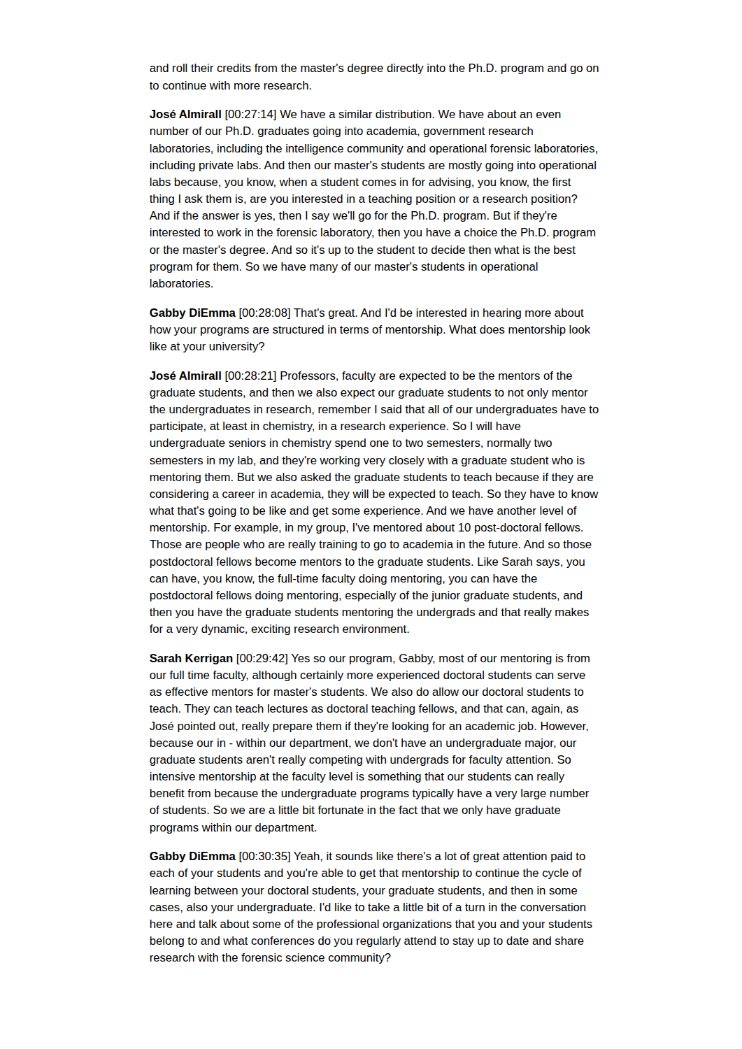and roll their credits from the master's degree directly into the Ph.D. program and go on to continue with more research.
José Almirall [00:27:14] We have a similar distribution. We have about an even number of our Ph.D. graduates going into academia, government research laboratories, including the intelligence community and operational forensic laboratories, including private labs. And then our master's students are mostly going into operational labs because, you know, when a student comes in for advising, you know, the first thing I ask them is, are you interested in a teaching position or a research position? And if the answer is yes, then I say we'll go for the Ph.D. program. But if they're interested to work in the forensic laboratory, then you have a choice the Ph.D. program or the master's degree. And so it's up to the student to decide then what is the best program for them. So we have many of our master's students in operational laboratories.
Gabby DiEmma [00:28:08] That's great. And I'd be interested in hearing more about how your programs are structured in terms of mentorship. What does mentorship look like at your university?
José Almirall [00:28:21] Professors, faculty are expected to be the mentors of the graduate students, and then we also expect our graduate students to not only mentor the undergraduates in research, remember I said that all of our undergraduates have to participate, at least in chemistry, in a research experience. So I will have undergraduate seniors in chemistry spend one to two semesters, normally two semesters in my lab, and they're working very closely with a graduate student who is mentoring them. But we also asked the graduate students to teach because if they are considering a career in academia, they will be expected to teach. So they have to know what that's going to be like and get some experience. And we have another level of mentorship. For example, in my group, I've mentored about 10 post-doctoral fellows. Those are people who are really training to go to academia in the future. And so those postdoctoral fellows become mentors to the graduate students. Like Sarah says, you can have, you know, the full-time faculty doing mentoring, you can have the postdoctoral fellows doing mentoring, especially of the junior graduate students, and then you have the graduate students mentoring the undergrads and that really makes for a very dynamic, exciting research environment.
Sarah Kerrigan [00:29:42] Yes so our program, Gabby, most of our mentoring is from our full time faculty, although certainly more experienced doctoral students can serve as effective mentors for master's students. We also do allow our doctoral students to teach. They can teach lectures as doctoral teaching fellows, and that can, again, as José pointed out, really prepare them if they're looking for an academic job. However, because our in - within our department, we don't have an undergraduate major, our graduate students aren't really competing with undergrads for faculty attention. So intensive mentorship at the faculty level is something that our students can really benefit from because the undergraduate programs typically have a very large number of students. So we are a little bit fortunate in the fact that we only have graduate programs within our department.
Gabby DiEmma [00:30:35] Yeah, it sounds like there's a lot of great attention paid to each of your students and you're able to get that mentorship to continue the cycle of learning between your doctoral students, your graduate students, and then in some cases, also your undergraduate. I'd like to take a little bit of a turn in the conversation here and talk about some of the professional organizations that you and your students belong to and what conferences do you regularly attend to stay up to date and share research with the forensic science community?